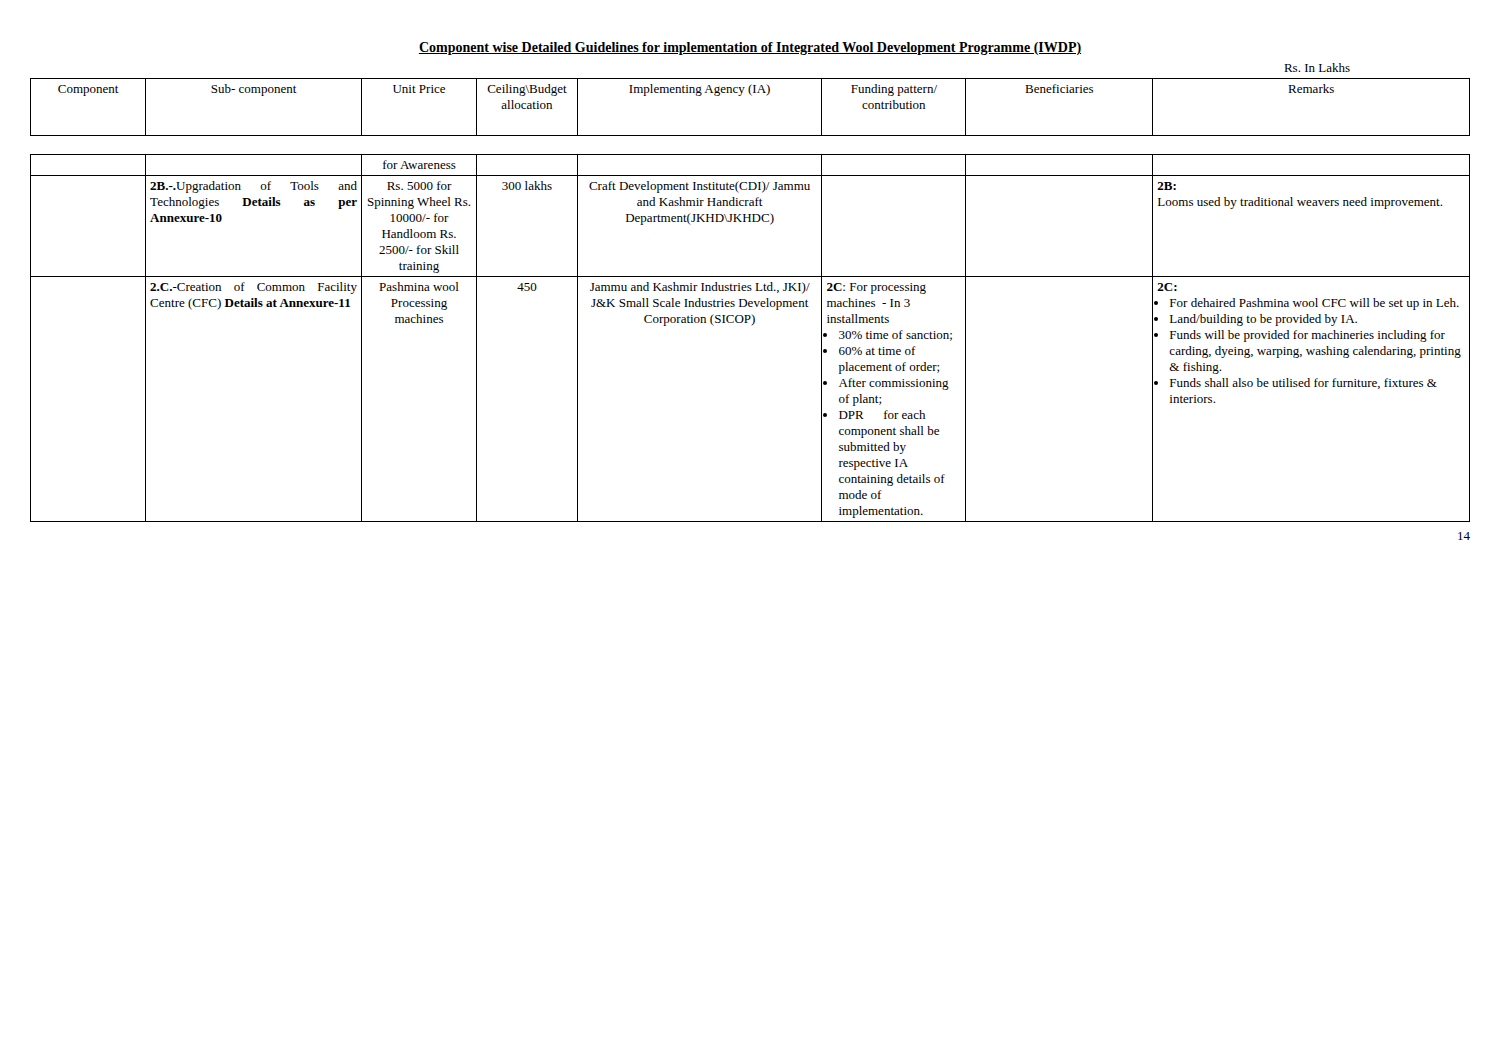Component wise Detailed Guidelines for implementation of Integrated Wool Development Programme (IWDP)
Rs. In Lakhs
| Component | Sub- component | Unit Price | Ceiling\Budget allocation | Implementing Agency (IA) | Funding pattern/ contribution | Beneficiaries | Remarks |
| | | for Awareness | | | | | |
| | 2B.-. Upgradation of Tools and Technologies Details as per Annexure-10 | Rs. 5000 for Spinning Wheel Rs. 10000/- for Handloom Rs. 2500/- for Skill training | 300 lakhs | Craft Development Institute(CDI)/ Jammu and Kashmir Handicraft Department(JKHD\JKHDC) | | | 2B: Looms used by traditional weavers need improvement. |
| | 2.C. -Creation of Common Facility Centre (CFC) Details at Annexure-11 | Pashmina wool Processing machines | 450 | Jammu and Kashmir Industries Ltd., JKI)/ J&K Small Scale Industries Development Corporation (SICOP) | 2C : For processing machines - In 3 installments 30% time of sanction; 60% at time of placement of order; After commissioning of plant; DPR for each component shall be submitted by respective IA containing details of mode of implementation. | | 2C: For dehaired Pashmina wool CFC will be set up in Leh. Land/building to be provided by IA. Funds will be provided for machineries including for carding, dyeing, warping, washing calendaring, printing & fishing. Funds shall also be utilised for furniture, fixtures & interiors. |
14